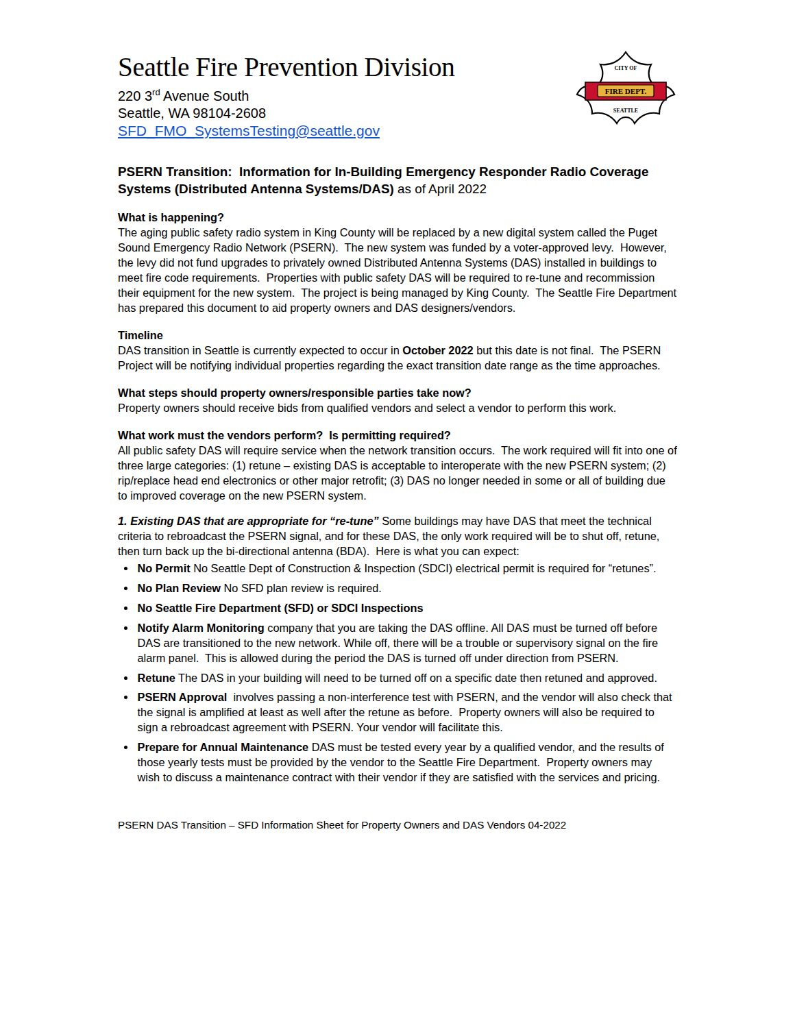Seattle Fire Prevention Division
220 3rd Avenue South
Seattle, WA 98104-2608
SFD_FMO_SystemsTesting@seattle.gov
FIRE DEPT. CITY OF SEATTLE
PSERN Transition: Information for In-Building Emergency Responder Radio Coverage Systems (Distributed Antenna Systems/DAS) as of April 2022
What is happening?
The aging public safety radio system in King County will be replaced by a new digital system called the Puget Sound Emergency Radio Network (PSERN). The new system was funded by a voter-approved levy. However, the levy did not fund upgrades to privately owned Distributed Antenna Systems (DAS) installed in buildings to meet fire code requirements. Properties with public safety DAS will be required to re-tune and recommission their equipment for the new system. The project is being managed by King County. The Seattle Fire Department has prepared this document to aid property owners and DAS designers/vendors.
Timeline
DAS transition in Seattle is currently expected to occur in October 2022 but this date is not final. The PSERN Project will be notifying individual properties regarding the exact transition date range as the time approaches.
What steps should property owners/responsible parties take now?
Property owners should receive bids from qualified vendors and select a vendor to perform this work.
What work must the vendors perform? Is permitting required?
All public safety DAS will require service when the network transition occurs. The work required will fit into one of three large categories: (1) retune – existing DAS is acceptable to interoperate with the new PSERN system; (2) rip/replace head end electronics or other major retrofit; (3) DAS no longer needed in some or all of building due to improved coverage on the new PSERN system.
1. Existing DAS that are appropriate for “re-tune” Some buildings may have DAS that meet the technical criteria to rebroadcast the PSERN signal, and for these DAS, the only work required will be to shut off, retune, then turn back up the bi-directional antenna (BDA). Here is what you can expect:
No Permit No Seattle Dept of Construction & Inspection (SDCI) electrical permit is required for “retunes”.
No Plan Review No SFD plan review is required.
No Seattle Fire Department (SFD) or SDCI Inspections
Notify Alarm Monitoring company that you are taking the DAS offline. All DAS must be turned off before DAS are transitioned to the new network. While off, there will be a trouble or supervisory signal on the fire alarm panel. This is allowed during the period the DAS is turned off under direction from PSERN.
Retune The DAS in your building will need to be turned off on a specific date then retuned and approved.
PSERN Approval involves passing a non-interference test with PSERN, and the vendor will also check that the signal is amplified at least as well after the retune as before. Property owners will also be required to sign a rebroadcast agreement with PSERN. Your vendor will facilitate this.
Prepare for Annual Maintenance DAS must be tested every year by a qualified vendor, and the results of those yearly tests must be provided by the vendor to the Seattle Fire Department. Property owners may wish to discuss a maintenance contract with their vendor if they are satisfied with the services and pricing.
PSERN DAS Transition – SFD Information Sheet for Property Owners and DAS Vendors 04-2022